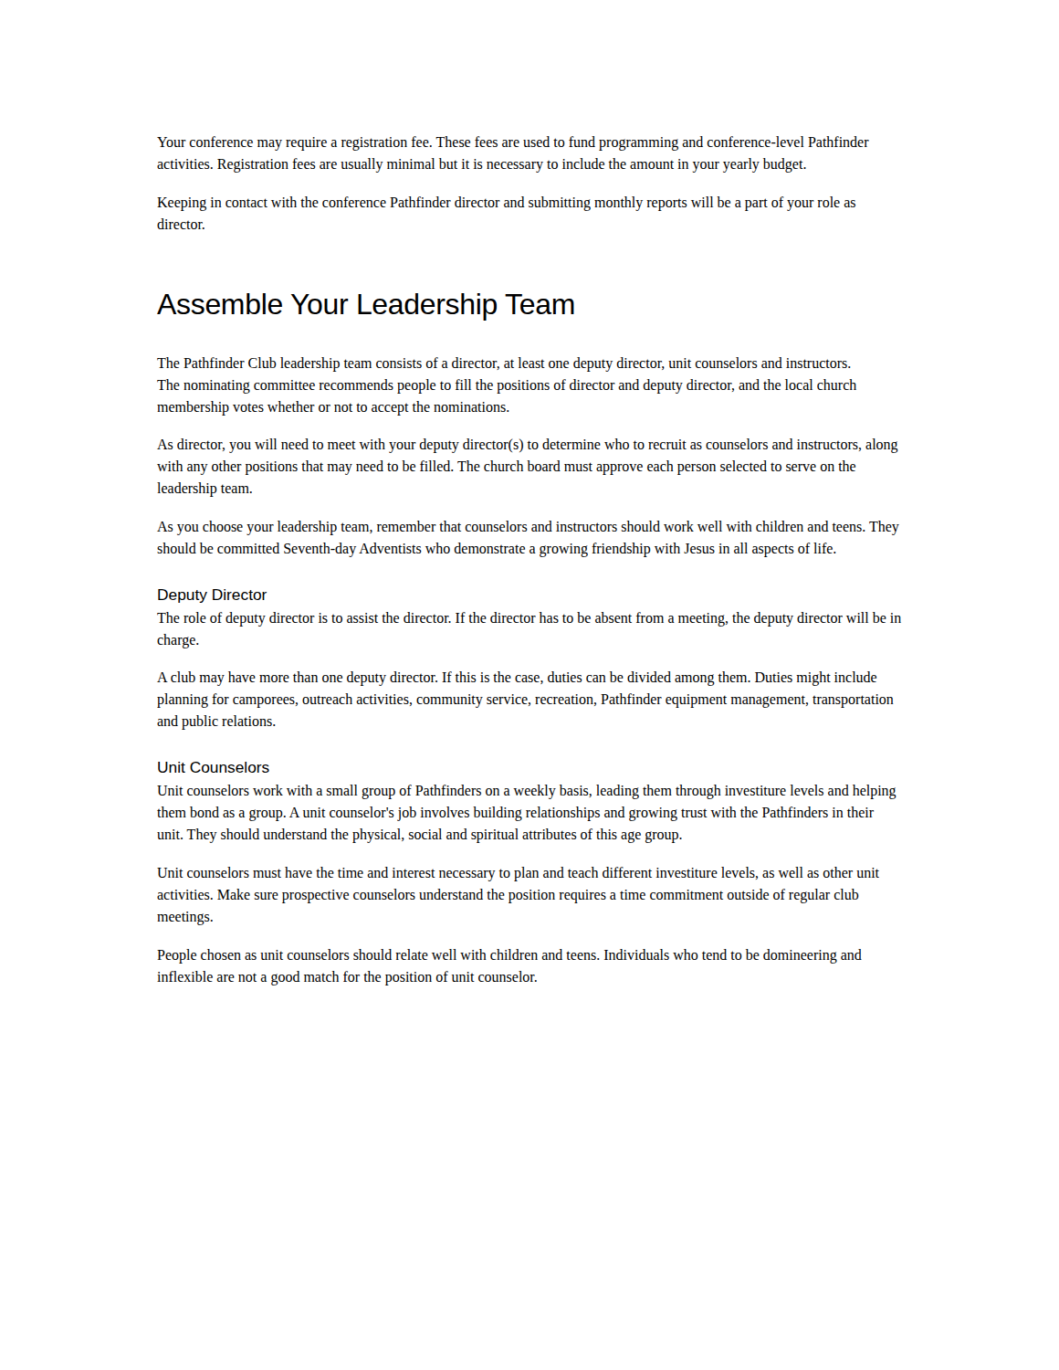Your conference may require a registration fee. These fees are used to fund programming and conference-level Pathfinder activities. Registration fees are usually minimal but it is necessary to include the amount in your yearly budget.
Keeping in contact with the conference Pathfinder director and submitting monthly reports will be a part of your role as director.
Assemble Your Leadership Team
The Pathfinder Club leadership team consists of a director, at least one deputy director, unit counselors and instructors.
The nominating committee recommends people to fill the positions of director and deputy director, and the local church membership votes whether or not to accept the nominations.
As director, you will need to meet with your deputy director(s) to determine who to recruit as counselors and instructors, along with any other positions that may need to be filled. The church board must approve each person selected to serve on the leadership team.
As you choose your leadership team, remember that counselors and instructors should work well with children and teens. They should be committed Seventh-day Adventists who demonstrate a growing friendship with Jesus in all aspects of life.
Deputy Director
The role of deputy director is to assist the director. If the director has to be absent from a meeting, the deputy director will be in charge.
A club may have more than one deputy director. If this is the case, duties can be divided among them. Duties might include planning for camporees, outreach activities, community service, recreation, Pathfinder equipment management, transportation and public relations.
Unit Counselors
Unit counselors work with a small group of Pathfinders on a weekly basis, leading them through investiture levels and helping them bond as a group. A unit counselor's job involves building relationships and growing trust with the Pathfinders in their unit. They should understand the physical, social and spiritual attributes of this age group.
Unit counselors must have the time and interest necessary to plan and teach different investiture levels, as well as other unit activities. Make sure prospective counselors understand the position requires a time commitment outside of regular club meetings.
People chosen as unit counselors should relate well with children and teens. Individuals who tend to be domineering and inflexible are not a good match for the position of unit counselor.